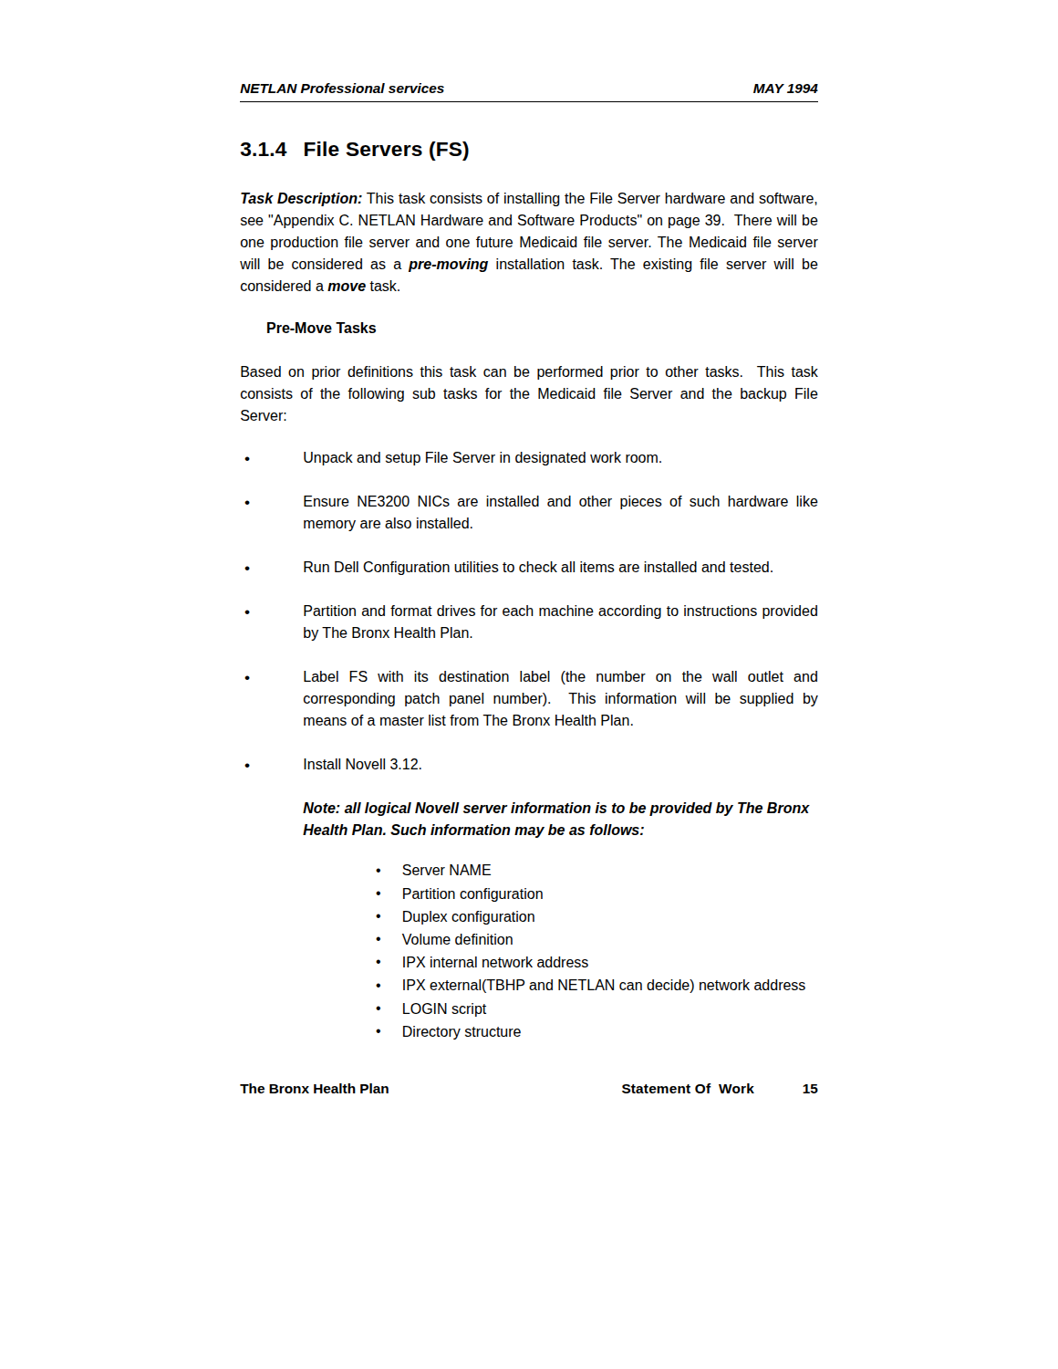NETLAN Professional services MAY 1994
3.1.4 File Servers (FS)
Task Description: This task consists of installing the File Server hardware and software, see "Appendix C. NETLAN Hardware and Software Products" on page 39. There will be one production file server and one future Medicaid file server. The Medicaid file server will be considered as a pre-moving installation task. The existing file server will be considered a move task.
Pre-Move Tasks
Based on prior definitions this task can be performed prior to other tasks. This task consists of the following sub tasks for the Medicaid file Server and the backup File Server:
Unpack and setup File Server in designated work room.
Ensure NE3200 NICs are installed and other pieces of such hardware like memory are also installed.
Run Dell Configuration utilities to check all items are installed and tested.
Partition and format drives for each machine according to instructions provided by The Bronx Health Plan.
Label FS with its destination label (the number on the wall outlet and corresponding patch panel number). This information will be supplied by means of a master list from The Bronx Health Plan.
Install Novell 3.12.
Note: all logical Novell server information is to be provided by The Bronx Health Plan. Such information may be as follows:
Server NAME
Partition configuration
Duplex configuration
Volume definition
IPX internal network address
IPX external(TBHP and NETLAN can decide) network address
LOGIN script
Directory structure
The Bronx Health Plan Statement Of Work 15